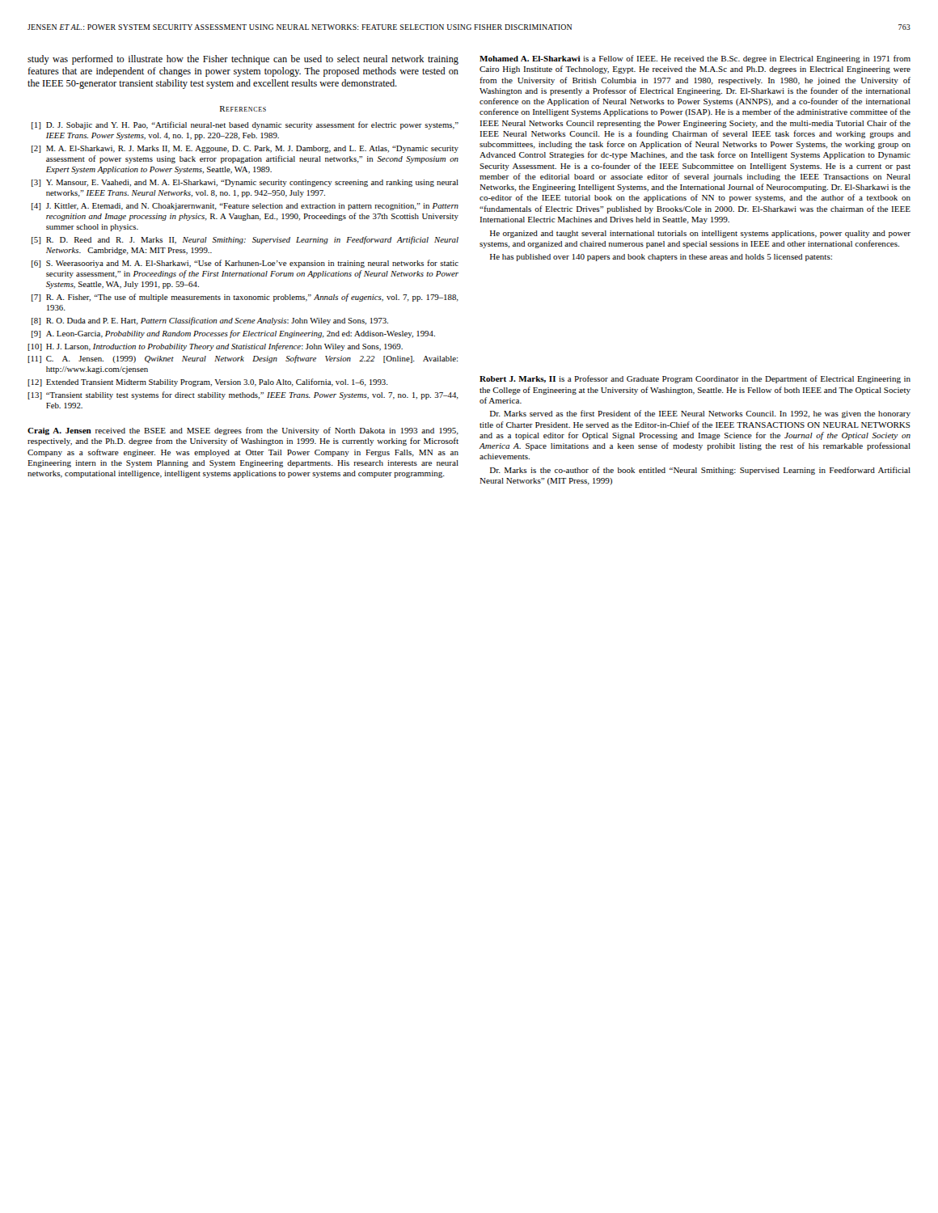Jensen et al.: Power System Security Assessment Using Neural Networks: Feature Selection Using Fisher Discrimination 763
study was performed to illustrate how the Fisher technique can be used to select neural network training features that are independent of changes in power system topology. The proposed methods were tested on the IEEE 50-generator transient stability test system and excellent results were demonstrated.
References
[1] D. J. Sobajic and Y. H. Pao, “Artificial neural-net based dynamic security assessment for electric power systems,” IEEE Trans. Power Systems, vol. 4, no. 1, pp. 220–228, Feb. 1989.
[2] M. A. El-Sharkawi, R. J. Marks II, M. E. Aggoune, D. C. Park, M. J. Damborg, and L. E. Atlas, “Dynamic security assessment of power systems using back error propagation artificial neural networks,” in Second Symposium on Expert System Application to Power Systems, Seattle, WA, 1989.
[3] Y. Mansour, E. Vaahedi, and M. A. El-Sharkawi, “Dynamic security contingency screening and ranking using neural networks,” IEEE Trans. Neural Networks, vol. 8, no. 1, pp. 942–950, July 1997.
[4] J. Kittler, A. Etemadi, and N. Choakjarernwanit, “Feature selection and extraction in pattern recognition,” in Pattern recognition and Image processing in physics, R. A Vaughan, Ed., 1990, Proceedings of the 37th Scottish University summer school in physics.
[5] R. D. Reed and R. J. Marks II, Neural Smithing: Supervised Learning in Feedforward Artificial Neural Networks. Cambridge, MA: MIT Press, 1999..
[6] S. Weerasooriya and M. A. El-Sharkawi, “Use of Karhunen-Loe’ve expansion in training neural networks for static security assessment,” in Proceedings of the First International Forum on Applications of Neural Networks to Power Systems, Seattle, WA, July 1991, pp. 59–64.
[7] R. A. Fisher, “The use of multiple measurements in taxonomic problems,” Annals of eugenics, vol. 7, pp. 179–188, 1936.
[8] R. O. Duda and P. E. Hart, Pattern Classification and Scene Analysis: John Wiley and Sons, 1973.
[9] A. Leon-Garcia, Probability and Random Processes for Electrical Engineering, 2nd ed: Addison-Wesley, 1994.
[10] H. J. Larson, Introduction to Probability Theory and Statistical Inference: John Wiley and Sons, 1969.
[11] C. A. Jensen. (1999) Qwiknet Neural Network Design Software Version 2.22 [Online]. Available: http://www.kagi.com/cjensen
[12] Extended Transient Midterm Stability Program, Version 3.0, Palo Alto, California, vol. 1–6, 1993.
[13]“Transient stability test systems for direct stability methods,” IEEE Trans. Power Systems, vol. 7, no. 1, pp. 37–44, Feb. 1992.
Craig A. Jensen received the BSEE and MSEE degrees from the University of North Dakota in 1993 and 1995, respectively, and the Ph.D. degree from the University of Washington in 1999. He is currently working for Microsoft Company as a software engineer. He was employed at Otter Tail Power Company in Fergus Falls, MN as an Engineering intern in the System Planning and System Engineering departments. His research interests are neural networks, computational intelligence, intelligent systems applications to power systems and computer programming.
Mohamed A. El-Sharkawi is a Fellow of IEEE. He received the B.Sc. degree in Electrical Engineering in 1971 from Cairo High Institute of Technology, Egypt. He received the M.A.Sc and Ph.D. degrees in Electrical Engineering were from the University of British Columbia in 1977 and 1980, respectively. In 1980, he joined the University of Washington and is presently a Professor of Electrical Engineering. Dr. El-Sharkawi is the founder of the international conference on the Application of Neural Networks to Power Systems (ANNPS), and a co-founder of the international conference on Intelligent Systems Applications to Power (ISAP). He is a member of the administrative committee of the IEEE Neural Networks Council representing the Power Engineering Society, and the multi-media Tutorial Chair of the IEEE Neural Networks Council. He is a founding Chairman of several IEEE task forces and working groups and subcommittees, including the task force on Application of Neural Networks to Power Systems, the working group on Advanced Control Strategies for dc-type Machines, and the task force on Intelligent Systems Application to Dynamic Security Assessment. He is a co-founder of the IEEE Subcommittee on Intelligent Systems. He is a current or past member of the editorial board or associate editor of several journals including the IEEE Transactions on Neural Networks, the Engineering Intelligent Systems, and the International Journal of Neurocomputing. Dr. El-Sharkawi is the co-editor of the IEEE tutorial book on the applications of NN to power systems, and the author of a textbook on “fundamentals of Electric Drives” published by Brooks/Cole in 2000. Dr. El-Sharkawi was the chairman of the IEEE International Electric Machines and Drives held in Seattle, May 1999.
He organized and taught several international tutorials on intelligent systems applications, power quality and power systems, and organized and chaired numerous panel and special sessions in IEEE and other international conferences.
He has published over 140 papers and book chapters in these areas and holds 5 licensed patents:
Robert J. Marks, II is a Professor and Graduate Program Coordinator in the Department of Electrical Engineering in the College of Engineering at the University of Washington, Seattle. He is Fellow of both IEEE and The Optical Society of America.
Dr. Marks served as the first President of the IEEE Neural Networks Council. In 1992, he was given the honorary title of Charter President. He served as the Editor-in-Chief of the IEEE TRANSACTIONS ON NEURAL NETWORKS and as a topical editor for Optical Signal Processing and Image Science for the Journal of the Optical Society on America A. Space limitations and a keen sense of modesty prohibit listing the rest of his remarkable professional achievements.
Dr. Marks is the co-author of the book entitled “Neural Smithing: Supervised Learning in Feedforward Artificial Neural Networks” (MIT Press, 1999)